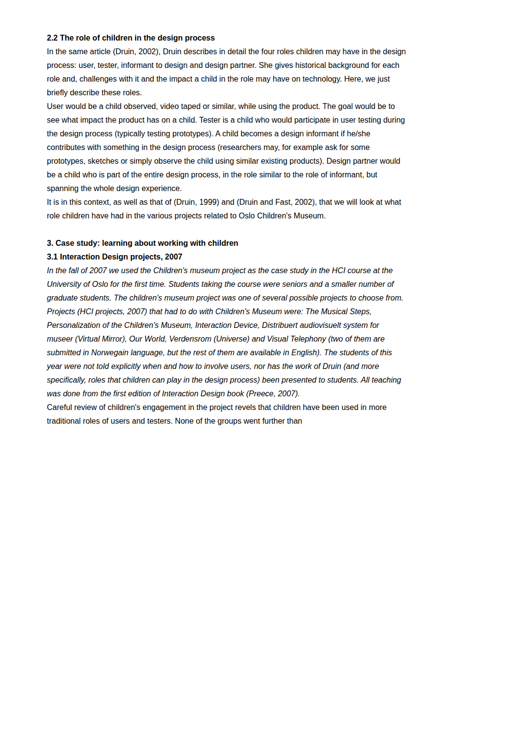2.2 The role of children in the design process
In the same article (Druin, 2002), Druin describes in detail the four roles children may have in the design process: user, tester, informant to design and design partner. She gives historical background for each role and, challenges with it and the impact a child in the role may have on technology. Here, we just briefly describe these roles.
User would be a child observed, video taped or similar, while using the product. The goal would be to see what impact the product has on a child. Tester is a child who would participate in user testing during the design process (typically testing prototypes). A child becomes a design informant if he/she contributes with something in the design process (researchers may, for example ask for some prototypes, sketches or simply observe the child using similar existing products). Design partner would be a child who is part of the entire design process, in the role similar to the role of informant, but spanning the whole design experience.
It is in this context, as well as that of (Druin, 1999) and (Druin and Fast, 2002), that we will look at what role children have had in the various projects related to Oslo Children's Museum.
3. Case study: learning about working with children
3.1 Interaction Design projects, 2007
In the fall of 2007 we used the Children's museum project as the case study in the HCI course at the University of Oslo for the first time. Students taking the course were seniors and a smaller number of graduate students. The children's museum project was one of several possible projects to choose from. Projects (HCI projects, 2007) that had to do with Children's Museum were: The Musical Steps, Personalization of the Children's Museum, Interaction Device, Distribuert audiovisuelt system for museer (Virtual Mirror), Our World, Verdensrom (Universe) and Visual Telephony (two of them are submitted in Norwegain language, but the rest of them are available in English). The students of this year were not told explicitly when and how to involve users, nor has the work of Druin (and more specifically, roles that children can play in the design process) been presented to students. All teaching was done from the first edition of Interaction Design book (Preece, 2007).
Careful review of children's engagement in the project revels that children have been used in more traditional roles of users and testers. None of the groups went further than